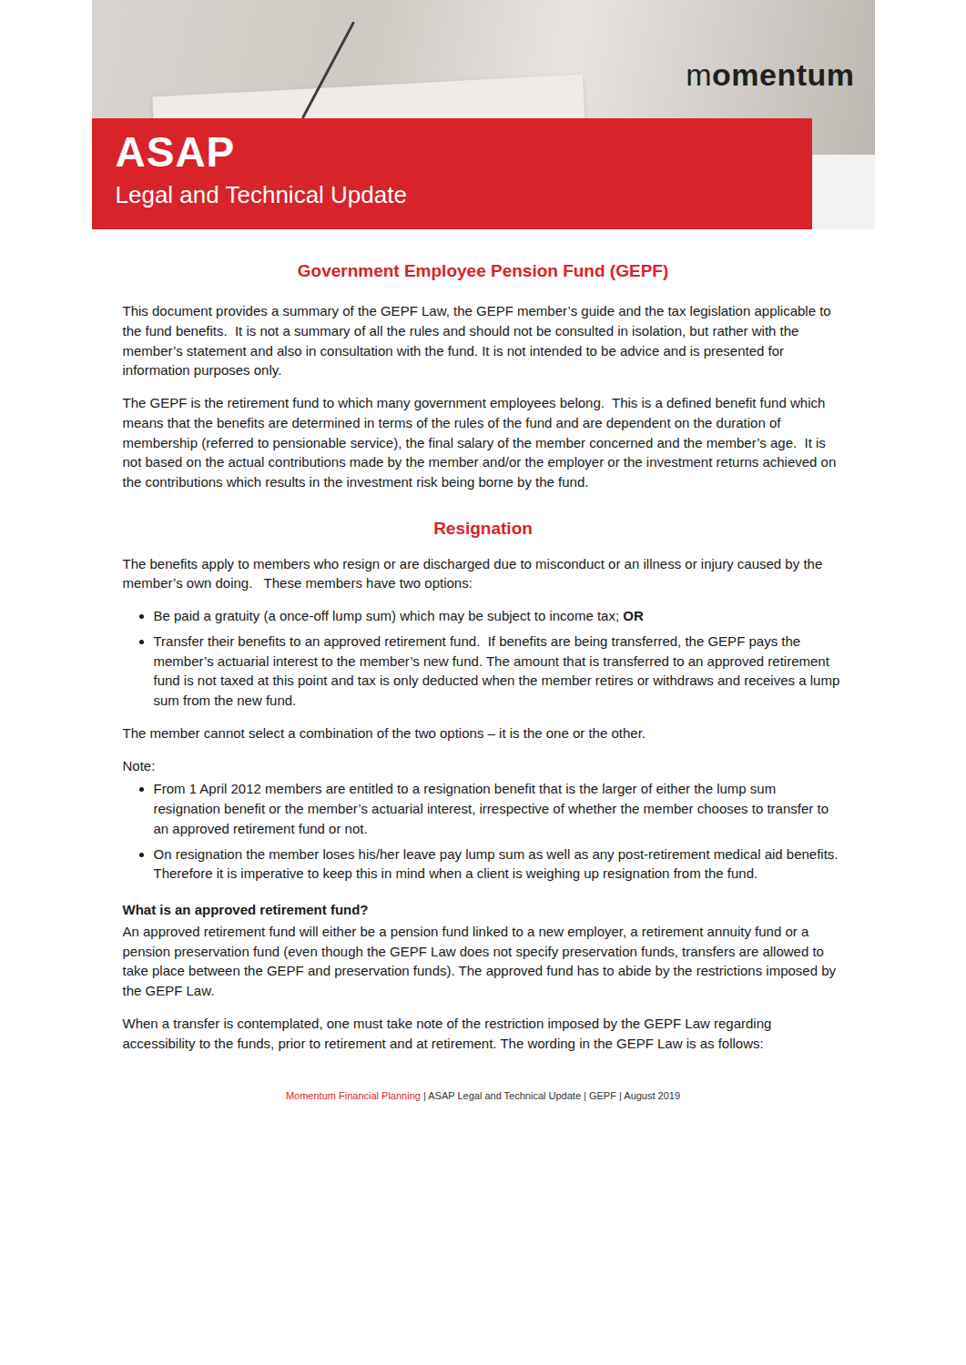momentum
ASAP
Legal and Technical Update
Government Employee Pension Fund (GEPF)
This document provides a summary of the GEPF Law, the GEPF member’s guide and the tax legislation applicable to the fund benefits. It is not a summary of all the rules and should not be consulted in isolation, but rather with the member’s statement and also in consultation with the fund. It is not intended to be advice and is presented for information purposes only.
The GEPF is the retirement fund to which many government employees belong. This is a defined benefit fund which means that the benefits are determined in terms of the rules of the fund and are dependent on the duration of membership (referred to pensionable service), the final salary of the member concerned and the member’s age. It is not based on the actual contributions made by the member and/or the employer or the investment returns achieved on the contributions which results in the investment risk being borne by the fund.
Resignation
The benefits apply to members who resign or are discharged due to misconduct or an illness or injury caused by the member’s own doing. These members have two options:
Be paid a gratuity (a once-off lump sum) which may be subject to income tax; OR
Transfer their benefits to an approved retirement fund. If benefits are being transferred, the GEPF pays the member’s actuarial interest to the member’s new fund. The amount that is transferred to an approved retirement fund is not taxed at this point and tax is only deducted when the member retires or withdraws and receives a lump sum from the new fund.
The member cannot select a combination of the two options – it is the one or the other.
Note:
From 1 April 2012 members are entitled to a resignation benefit that is the larger of either the lump sum resignation benefit or the member’s actuarial interest, irrespective of whether the member chooses to transfer to an approved retirement fund or not.
On resignation the member loses his/her leave pay lump sum as well as any post-retirement medical aid benefits. Therefore it is imperative to keep this in mind when a client is weighing up resignation from the fund.
What is an approved retirement fund?
An approved retirement fund will either be a pension fund linked to a new employer, a retirement annuity fund or a pension preservation fund (even though the GEPF Law does not specify preservation funds, transfers are allowed to take place between the GEPF and preservation funds). The approved fund has to abide by the restrictions imposed by the GEPF Law.
When a transfer is contemplated, one must take note of the restriction imposed by the GEPF Law regarding accessibility to the funds, prior to retirement and at retirement. The wording in the GEPF Law is as follows:
Momentum Financial Planning | ASAP Legal and Technical Update | GEPF | August 2019